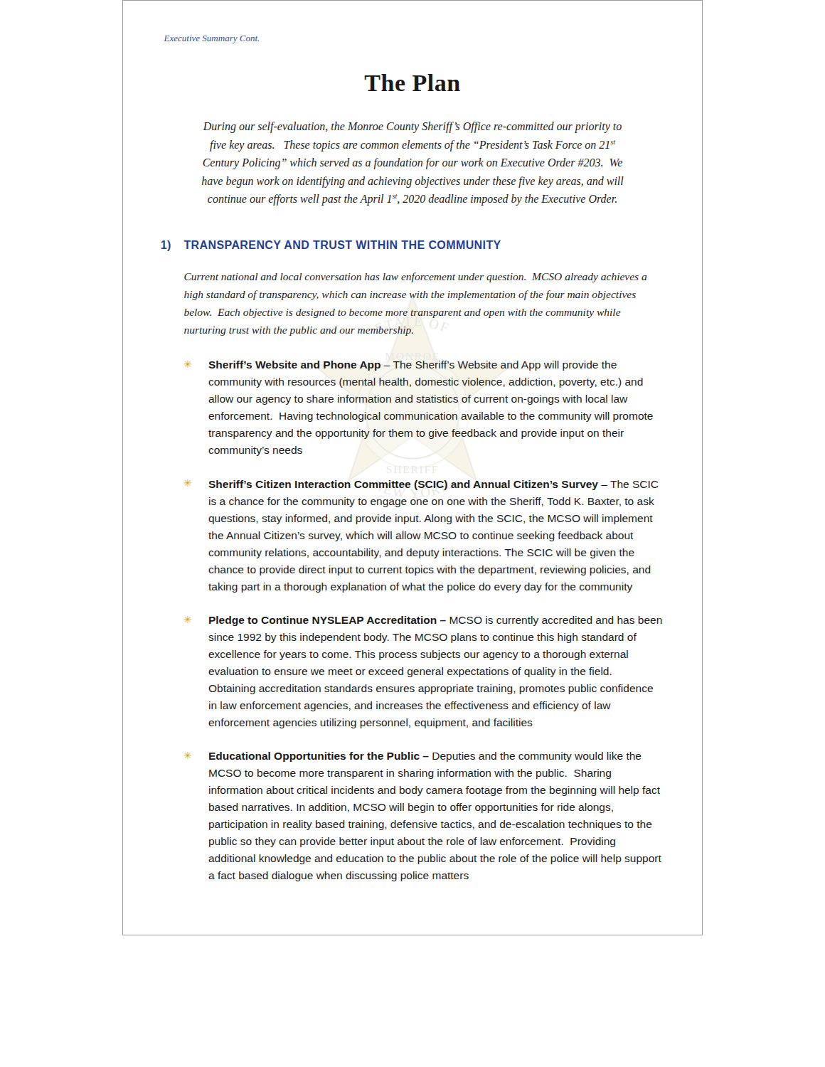STATE OF NEW YORK SHERIFF MONROE
Executive Summary Cont.
The Plan
During our self-evaluation, the Monroe County Sheriff’s Office re-committed our priority to five key areas. These topics are common elements of the “President’s Task Force on 21st Century Policing” which served as a foundation for our work on Executive Order #203. We have begun work on identifying and achieving objectives under these five key areas, and will continue our efforts well past the April 1st, 2020 deadline imposed by the Executive Order.
Transparency and Trust Within the Community
Current national and local conversation has law enforcement under question. MCSO already achieves a high standard of transparency, which can increase with the implementation of the four main objectives below. Each objective is designed to become more transparent and open with the community while nurturing trust with the public and our membership.
Sheriff’s Website and Phone App – The Sheriff’s Website and App will provide the community with resources (mental health, domestic violence, addiction, poverty, etc.) and allow our agency to share information and statistics of current on-goings with local law enforcement. Having technological communication available to the community will promote transparency and the opportunity for them to give feedback and provide input on their community’s needs
Sheriff’s Citizen Interaction Committee (SCIC) and Annual Citizen’s Survey – The SCIC is a chance for the community to engage one on one with the Sheriff, Todd K. Baxter, to ask questions, stay informed, and provide input. Along with the SCIC, the MCSO will implement the Annual Citizen’s survey, which will allow MCSO to continue seeking feedback about community relations, accountability, and deputy interactions. The SCIC will be given the chance to provide direct input to current topics with the department, reviewing policies, and taking part in a thorough explanation of what the police do every day for the community
Pledge to Continue NYSLEAP Accreditation – MCSO is currently accredited and has been since 1992 by this independent body. The MCSO plans to continue this high standard of excellence for years to come. This process subjects our agency to a thorough external evaluation to ensure we meet or exceed general expectations of quality in the field. Obtaining accreditation standards ensures appropriate training, promotes public confidence in law enforcement agencies, and increases the effectiveness and efficiency of law enforcement agencies utilizing personnel, equipment, and facilities
Educational Opportunities for the Public – Deputies and the community would like the MCSO to become more transparent in sharing information with the public. Sharing information about critical incidents and body camera footage from the beginning will help fact based narratives. In addition, MCSO will begin to offer opportunities for ride alongs, participation in reality based training, defensive tactics, and de-escalation techniques to the public so they can provide better input about the role of law enforcement. Providing additional knowledge and education to the public about the role of the police will help support a fact based dialogue when discussing police matters